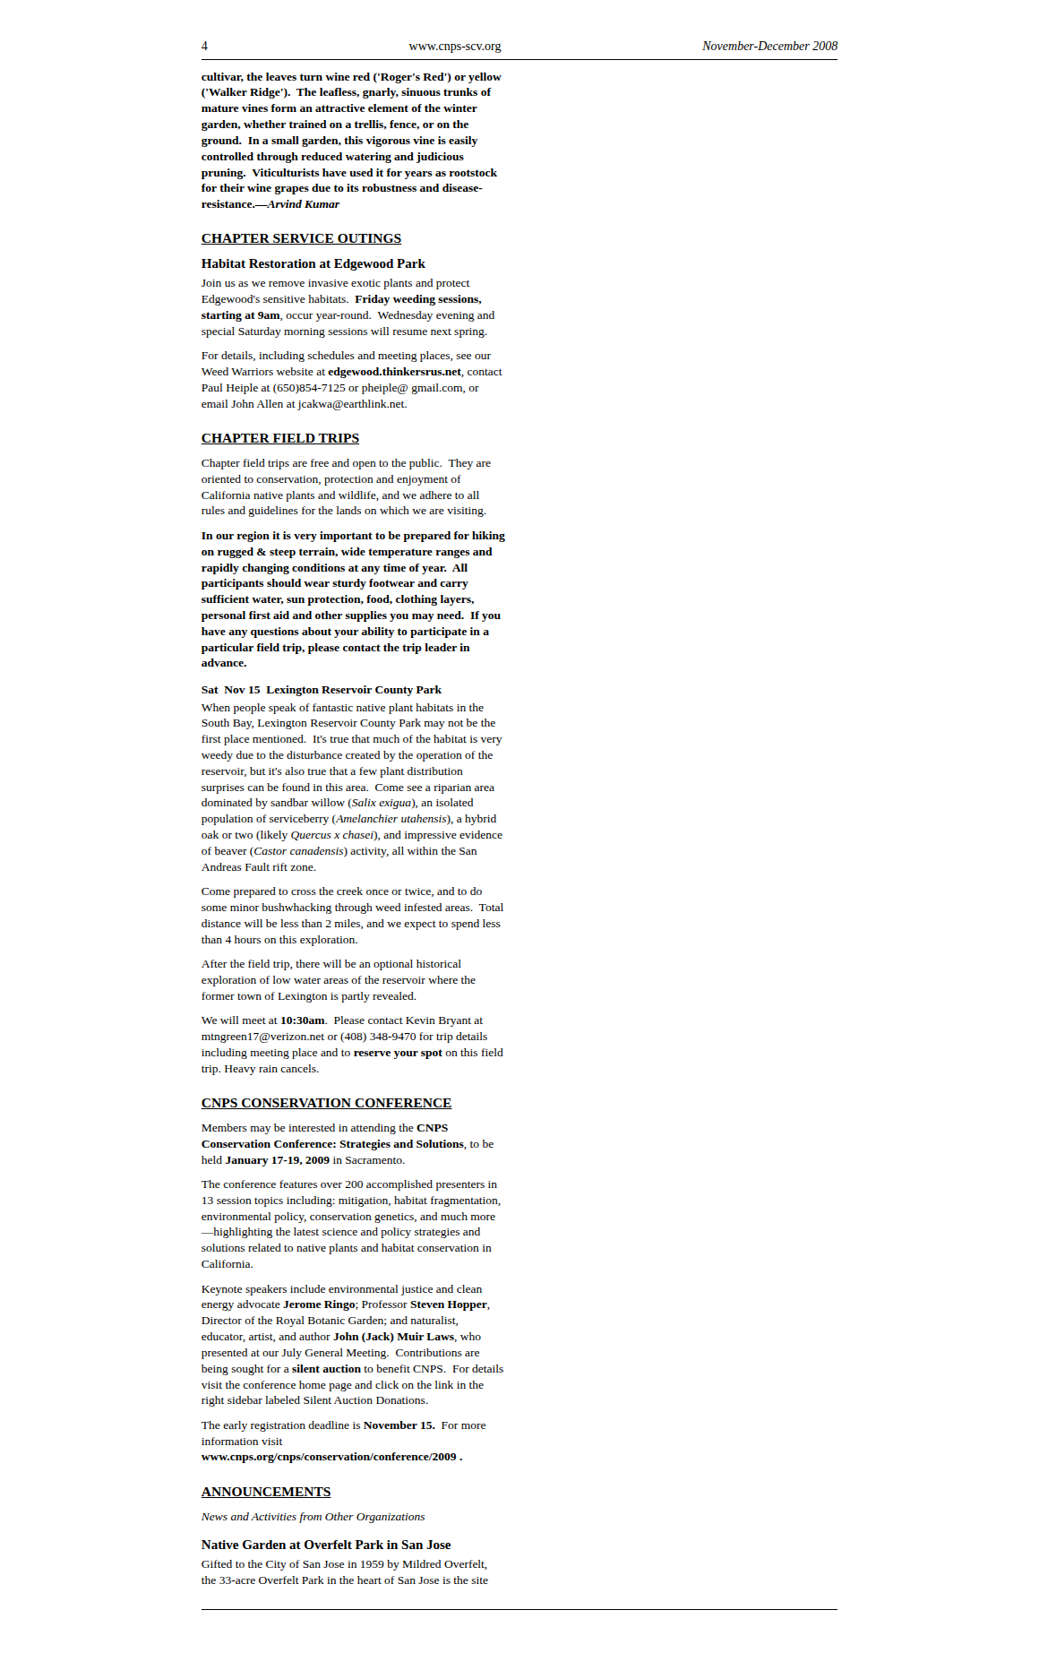4
www.cnps-scv.org
November-December 2008
cultivar, the leaves turn wine red ('Roger's Red') or yellow ('Walker Ridge'). The leafless, gnarly, sinuous trunks of mature vines form an attractive element of the winter garden, whether trained on a trellis, fence, or on the ground. In a small garden, this vigorous vine is easily controlled through reduced watering and judicious pruning. Viticulturists have used it for years as rootstock for their wine grapes due to its robustness and disease-resistance.—Arvind Kumar
CHAPTER SERVICE OUTINGS
Habitat Restoration at Edgewood Park
Join us as we remove invasive exotic plants and protect Edgewood's sensitive habitats. Friday weeding sessions, starting at 9am, occur year-round. Wednesday evening and special Saturday morning sessions will resume next spring.
For details, including schedules and meeting places, see our Weed Warriors website at edgewood.thinkersrus.net, contact Paul Heiple at (650)854-7125 or pheiple@ gmail.com, or email John Allen at jcakwa@earthlink.net.
CHAPTER FIELD TRIPS
Chapter field trips are free and open to the public. They are oriented to conservation, protection and enjoyment of California native plants and wildlife, and we adhere to all rules and guidelines for the lands on which we are visiting.
In our region it is very important to be prepared for hiking on rugged & steep terrain, wide temperature ranges and rapidly changing conditions at any time of year. All participants should wear sturdy footwear and carry sufficient water, sun protection, food, clothing layers, personal first aid and other supplies you may need. If you have any questions about your ability to participate in a particular field trip, please contact the trip leader in advance.
Sat Nov 15 Lexington Reservoir County Park
When people speak of fantastic native plant habitats in the South Bay, Lexington Reservoir County Park may not be the first place mentioned. It's true that much of the habitat is very weedy due to the disturbance created by the operation of the reservoir, but it's also true that a few plant distribution surprises can be found in this area. Come see a riparian area dominated by sandbar willow (Salix exigua), an isolated population of serviceberry (Amelanchier utahensis), a hybrid oak or two (likely Quercus x chasei), and impressive evidence of beaver (Castor canadensis) activity, all within the San Andreas Fault rift zone.
Come prepared to cross the creek once or twice, and to do some minor bushwhacking through weed infested areas. Total distance will be less than 2 miles, and we expect to spend less than 4 hours on this exploration.
After the field trip, there will be an optional historical exploration of low water areas of the reservoir where the former town of Lexington is partly revealed.
We will meet at 10:30am. Please contact Kevin Bryant at mtngreen17@verizon.net or (408) 348-9470 for trip details including meeting place and to reserve your spot on this field trip. Heavy rain cancels.
CNPS CONSERVATION CONFERENCE
Members may be interested in attending the CNPS Conservation Conference: Strategies and Solutions, to be held January 17-19, 2009 in Sacramento.
The conference features over 200 accomplished presenters in 13 session topics including: mitigation, habitat fragmentation, environmental policy, conservation genetics, and much more—highlighting the latest science and policy strategies and solutions related to native plants and habitat conservation in California.
Keynote speakers include environmental justice and clean energy advocate Jerome Ringo; Professor Steven Hopper, Director of the Royal Botanic Garden; and naturalist, educator, artist, and author John (Jack) Muir Laws, who presented at our July General Meeting. Contributions are being sought for a silent auction to benefit CNPS. For details visit the conference home page and click on the link in the right sidebar labeled Silent Auction Donations.
The early registration deadline is November 15. For more information visit www.cnps.org/cnps/conservation/conference/2009 .
ANNOUNCEMENTS
News and Activities from Other Organizations
Native Garden at Overfelt Park in San Jose
Gifted to the City of San Jose in 1959 by Mildred Overfelt, the 33-acre Overfelt Park in the heart of San Jose is the site